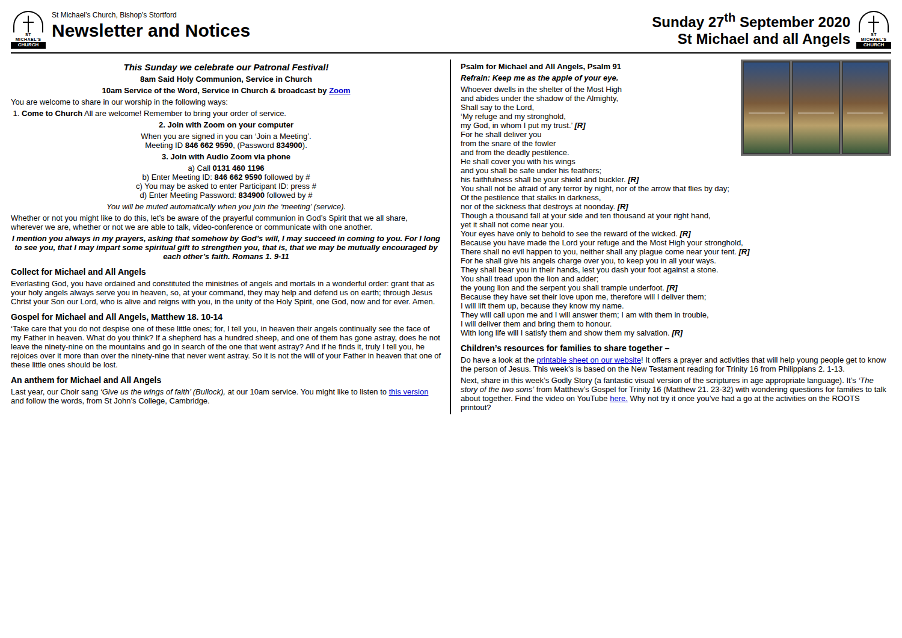ST
MICHAEL'S
CHURCH
St Michael’s Church, Bishop’s Stortford
Newsletter and Notices
Sunday 27th September 2020
St Michael and all Angels
ST
MICHAEL'S
CHURCH
This Sunday we celebrate our Patronal Festival!
8am Said Holy Communion, Service in Church
10am Service of the Word, Service in Church & broadcast by Zoom
You are welcome to share in our worship in the following ways:
Come to Church All are welcome! Remember to bring your order of service.
2. Join with Zoom on your computer
When you are signed in you can ‘Join a Meeting’.
Meeting ID 846 662 9590, (Password 834900).
3. Join with Audio Zoom via phone
a) Call 0131 460 1196
b) Enter Meeting ID: 846 662 9590 followed by #
c) You may be asked to enter Participant ID: press #
d) Enter Meeting Password: 834900 followed by #
You will be muted automatically when you join the ‘meeting’ (service).
Whether or not you might like to do this, let’s be aware of the prayerful communion in God’s Spirit that we all share, wherever we are, whether or not we are able to talk, video-conference or communicate with one another.
I mention you always in my prayers, asking that somehow by God’s will, I may succeed in coming to you. For I long to see you, that I may impart some spiritual gift to strengthen you, that is, that we may be mutually encouraged by each other’s faith. Romans 1. 9-11
Collect for Michael and All Angels
Everlasting God, you have ordained and constituted the ministries of angels and mortals in a wonderful order: grant that as your holy angels always serve you in heaven, so, at your command, they may help and defend us on earth; through Jesus Christ your Son our Lord, who is alive and reigns with you, in the unity of the Holy Spirit, one God, now and for ever. Amen.
Gospel for Michael and All Angels, Matthew 18. 10-14
‘Take care that you do not despise one of these little ones; for, I tell you, in heaven their angels continually see the face of my Father in heaven. What do you think? If a shepherd has a hundred sheep, and one of them has gone astray, does he not leave the ninety-nine on the mountains and go in search of the one that went astray? And if he finds it, truly I tell you, he rejoices over it more than over the ninety-nine that never went astray. So it is not the will of your Father in heaven that one of these little ones should be lost.
An anthem for Michael and All Angels
Last year, our Choir sang ‘Give us the wings of faith’ (Bullock), at our 10am service. You might like to listen to this version and follow the words, from St John’s College, Cambridge.
Psalm for Michael and All Angels, Psalm 91
Refrain: Keep me as the apple of your eye.
Whoever dwells in the shelter of the Most High
and abides under the shadow of the Almighty,
Shall say to the Lord,
‘My refuge and my stronghold,
my God, in whom I put my trust.’ [R]
For he shall deliver you
from the snare of the fowler
and from the deadly pestilence.
He shall cover you with his wings
and you shall be safe under his feathers;
his faithfulness shall be your shield and buckler. [R]
You shall not be afraid of any terror by night, nor of the arrow that flies by day;
Of the pestilence that stalks in darkness,
nor of the sickness that destroys at noonday. [R]
Though a thousand fall at your side and ten thousand at your right hand,
yet it shall not come near you.
Your eyes have only to behold to see the reward of the wicked. [R]
Because you have made the Lord your refuge and the Most High your stronghold,
There shall no evil happen to you, neither shall any plague come near your tent. [R]
For he shall give his angels charge over you, to keep you in all your ways.
They shall bear you in their hands, lest you dash your foot against a stone.
You shall tread upon the lion and adder;
the young lion and the serpent you shall trample underfoot. [R]
Because they have set their love upon me, therefore will I deliver them;
I will lift them up, because they know my name.
They will call upon me and I will answer them; I am with them in trouble,
I will deliver them and bring them to honour.
With long life will I satisfy them and show them my salvation. [R]
Children’s resources for families to share together –
Do have a look at the printable sheet on our website! It offers a prayer and activities that will help young people get to know the person of Jesus. This week’s is based on the New Testament reading for Trinity 16 from Philippians 2. 1-13.
Next, share in this week’s Godly Story (a fantastic visual version of the scriptures in age appropriate language). It’s ‘The story of the two sons’ from Matthew’s Gospel for Trinity 16 (Matthew 21. 23-32) with wondering questions for families to talk about together. Find the video on YouTube here. Why not try it once you’ve had a go at the activities on the ROOTS printout?